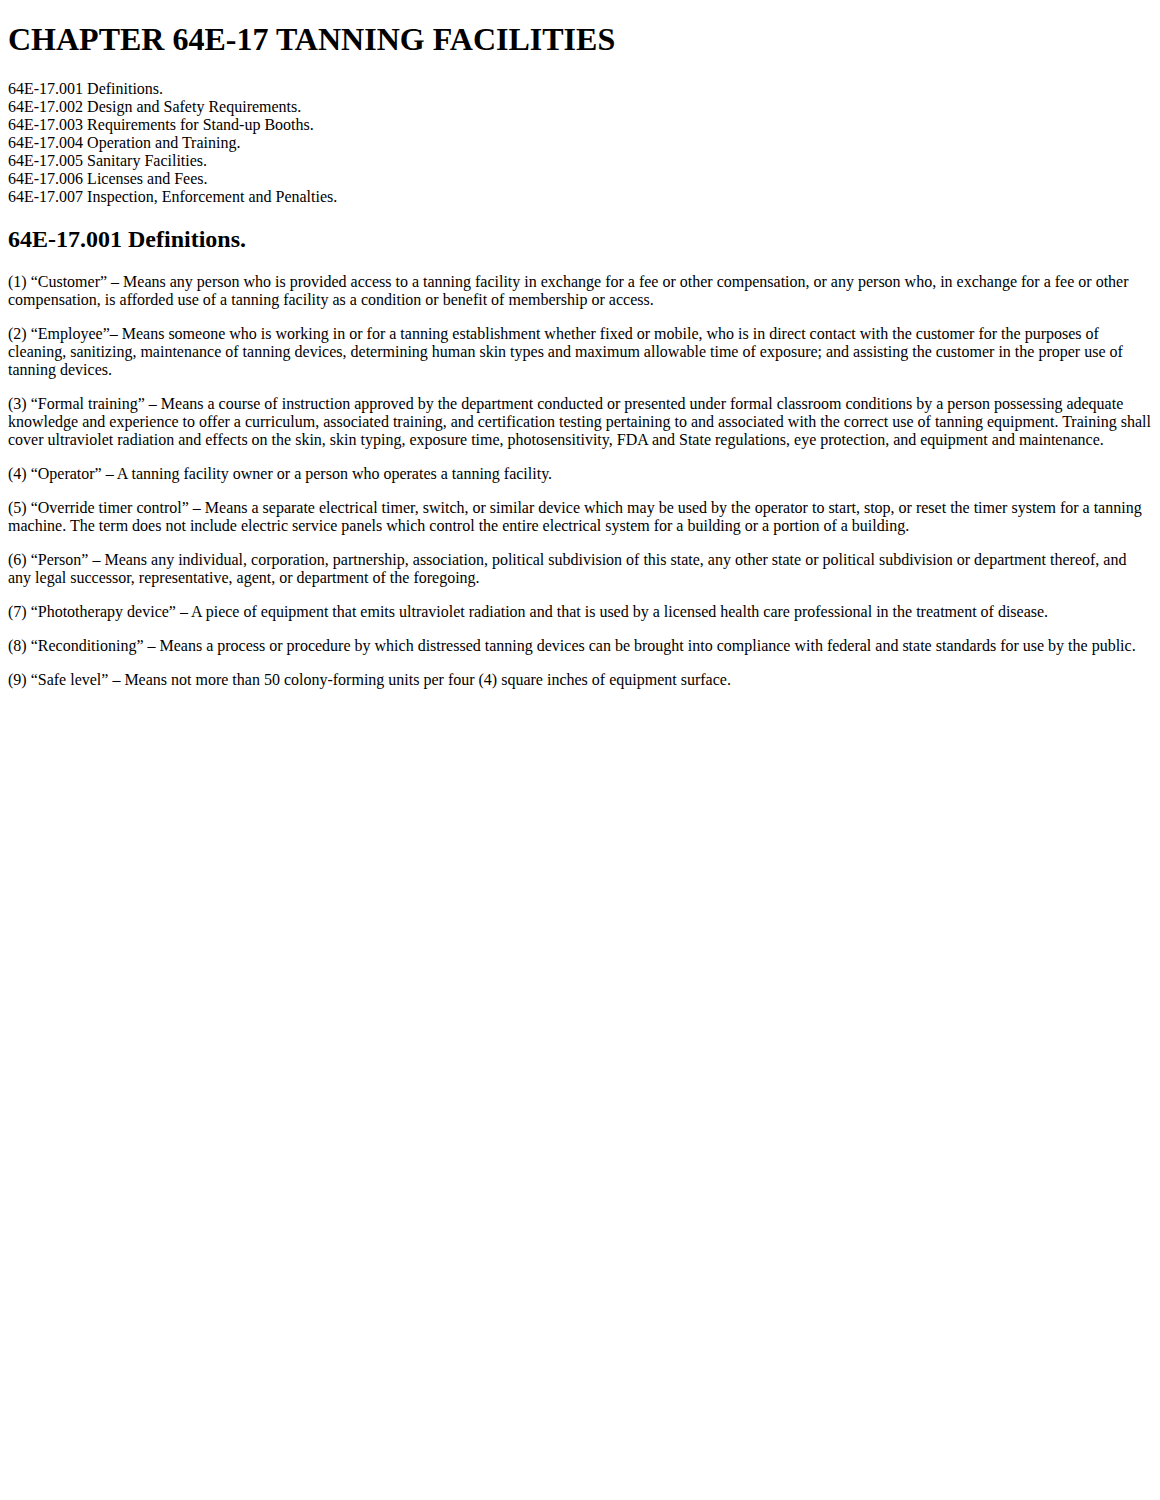CHAPTER 64E-17 TANNING FACILITIES
64E-17.001 Definitions.
64E-17.002 Design and Safety Requirements.
64E-17.003 Requirements for Stand-up Booths.
64E-17.004 Operation and Training.
64E-17.005 Sanitary Facilities.
64E-17.006 Licenses and Fees.
64E-17.007 Inspection, Enforcement and Penalties.
64E-17.001 Definitions.
(1) “Customer” – Means any person who is provided access to a tanning facility in exchange for a fee or other compensation, or any person who, in exchange for a fee or other compensation, is afforded use of a tanning facility as a condition or benefit of membership or access.
(2) “Employee”– Means someone who is working in or for a tanning establishment whether fixed or mobile, who is in direct contact with the customer for the purposes of cleaning, sanitizing, maintenance of tanning devices, determining human skin types and maximum allowable time of exposure; and assisting the customer in the proper use of tanning devices.
(3) “Formal training” – Means a course of instruction approved by the department conducted or presented under formal classroom conditions by a person possessing adequate knowledge and experience to offer a curriculum, associated training, and certification testing pertaining to and associated with the correct use of tanning equipment. Training shall cover ultraviolet radiation and effects on the skin, skin typing, exposure time, photosensitivity, FDA and State regulations, eye protection, and equipment and maintenance.
(4) “Operator” – A tanning facility owner or a person who operates a tanning facility.
(5) “Override timer control” – Means a separate electrical timer, switch, or similar device which may be used by the operator to start, stop, or reset the timer system for a tanning machine. The term does not include electric service panels which control the entire electrical system for a building or a portion of a building.
(6) “Person” – Means any individual, corporation, partnership, association, political subdivision of this state, any other state or political subdivision or department thereof, and any legal successor, representative, agent, or department of the foregoing.
(7) “Phototherapy device” – A piece of equipment that emits ultraviolet radiation and that is used by a licensed health care professional in the treatment of disease.
(8) “Reconditioning” – Means a process or procedure by which distressed tanning devices can be brought into compliance with federal and state standards for use by the public.
(9) “Safe level” – Means not more than 50 colony-forming units per four (4) square inches of equipment surface.